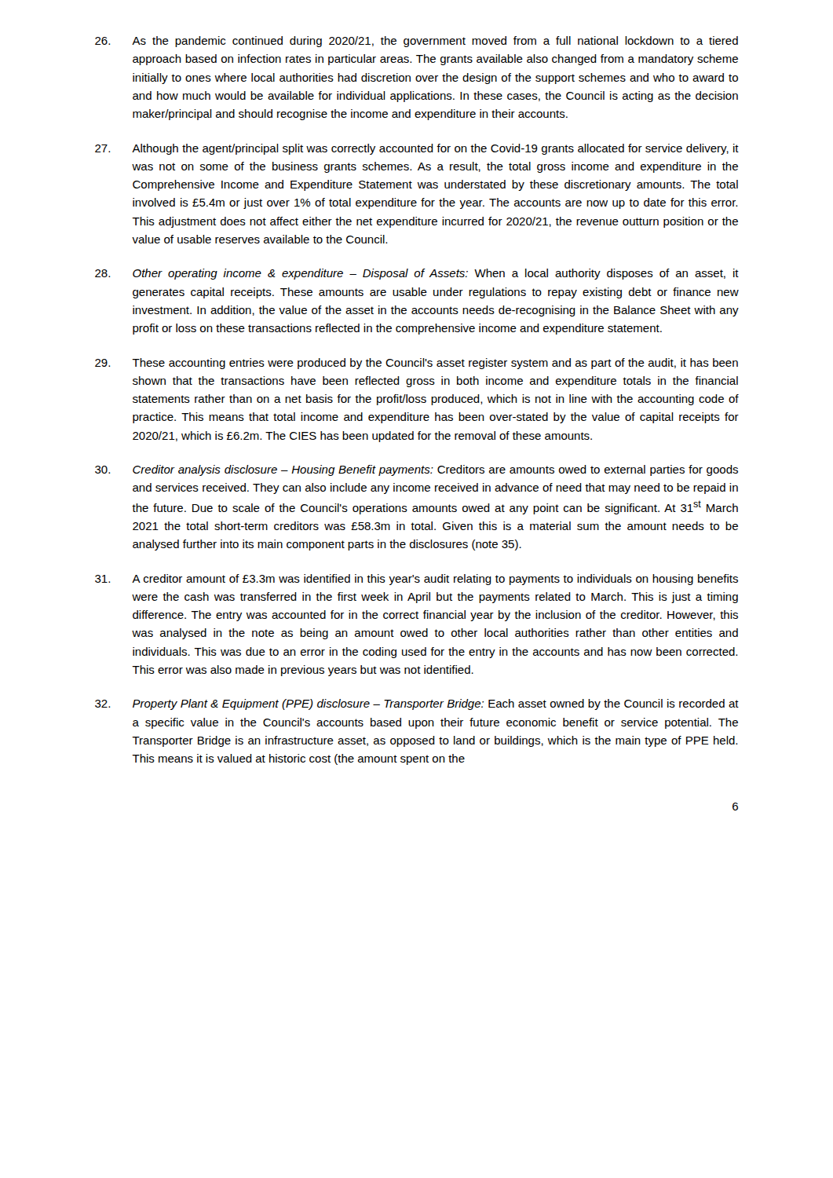26. As the pandemic continued during 2020/21, the government moved from a full national lockdown to a tiered approach based on infection rates in particular areas. The grants available also changed from a mandatory scheme initially to ones where local authorities had discretion over the design of the support schemes and who to award to and how much would be available for individual applications. In these cases, the Council is acting as the decision maker/principal and should recognise the income and expenditure in their accounts.
27. Although the agent/principal split was correctly accounted for on the Covid-19 grants allocated for service delivery, it was not on some of the business grants schemes. As a result, the total gross income and expenditure in the Comprehensive Income and Expenditure Statement was understated by these discretionary amounts. The total involved is £5.4m or just over 1% of total expenditure for the year. The accounts are now up to date for this error. This adjustment does not affect either the net expenditure incurred for 2020/21, the revenue outturn position or the value of usable reserves available to the Council.
28. Other operating income & expenditure – Disposal of Assets: When a local authority disposes of an asset, it generates capital receipts. These amounts are usable under regulations to repay existing debt or finance new investment. In addition, the value of the asset in the accounts needs de-recognising in the Balance Sheet with any profit or loss on these transactions reflected in the comprehensive income and expenditure statement.
29. These accounting entries were produced by the Council's asset register system and as part of the audit, it has been shown that the transactions have been reflected gross in both income and expenditure totals in the financial statements rather than on a net basis for the profit/loss produced, which is not in line with the accounting code of practice. This means that total income and expenditure has been over-stated by the value of capital receipts for 2020/21, which is £6.2m. The CIES has been updated for the removal of these amounts.
30. Creditor analysis disclosure – Housing Benefit payments: Creditors are amounts owed to external parties for goods and services received. They can also include any income received in advance of need that may need to be repaid in the future. Due to scale of the Council's operations amounts owed at any point can be significant. At 31st March 2021 the total short-term creditors was £58.3m in total. Given this is a material sum the amount needs to be analysed further into its main component parts in the disclosures (note 35).
31. A creditor amount of £3.3m was identified in this year's audit relating to payments to individuals on housing benefits were the cash was transferred in the first week in April but the payments related to March. This is just a timing difference. The entry was accounted for in the correct financial year by the inclusion of the creditor. However, this was analysed in the note as being an amount owed to other local authorities rather than other entities and individuals. This was due to an error in the coding used for the entry in the accounts and has now been corrected. This error was also made in previous years but was not identified.
32. Property Plant & Equipment (PPE) disclosure – Transporter Bridge: Each asset owned by the Council is recorded at a specific value in the Council's accounts based upon their future economic benefit or service potential. The Transporter Bridge is an infrastructure asset, as opposed to land or buildings, which is the main type of PPE held. This means it is valued at historic cost (the amount spent on the
6